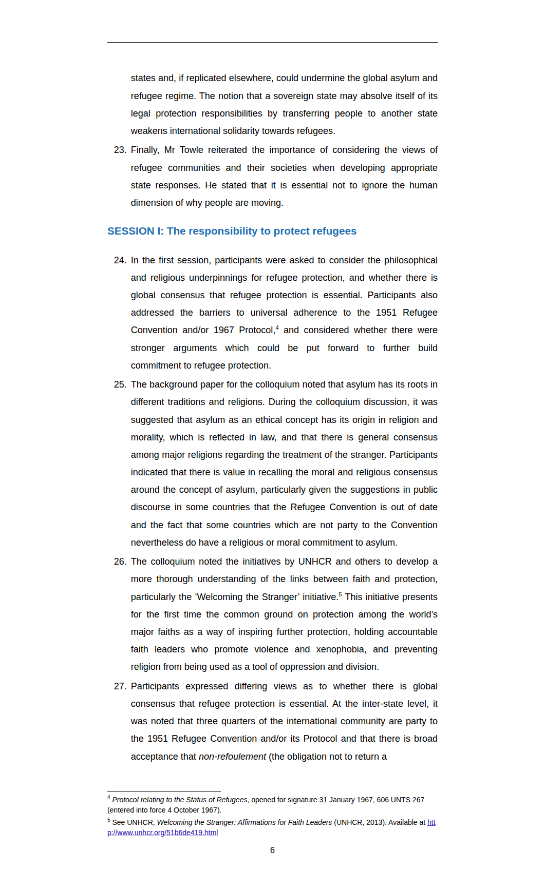states and, if replicated elsewhere, could undermine the global asylum and refugee regime. The notion that a sovereign state may absolve itself of its legal protection responsibilities by transferring people to another state weakens international solidarity towards refugees.
23. Finally, Mr Towle reiterated the importance of considering the views of refugee communities and their societies when developing appropriate state responses. He stated that it is essential not to ignore the human dimension of why people are moving.
SESSION I: The responsibility to protect refugees
24. In the first session, participants were asked to consider the philosophical and religious underpinnings for refugee protection, and whether there is global consensus that refugee protection is essential. Participants also addressed the barriers to universal adherence to the 1951 Refugee Convention and/or 1967 Protocol,4 and considered whether there were stronger arguments which could be put forward to further build commitment to refugee protection.
25. The background paper for the colloquium noted that asylum has its roots in different traditions and religions. During the colloquium discussion, it was suggested that asylum as an ethical concept has its origin in religion and morality, which is reflected in law, and that there is general consensus among major religions regarding the treatment of the stranger. Participants indicated that there is value in recalling the moral and religious consensus around the concept of asylum, particularly given the suggestions in public discourse in some countries that the Refugee Convention is out of date and the fact that some countries which are not party to the Convention nevertheless do have a religious or moral commitment to asylum.
26. The colloquium noted the initiatives by UNHCR and others to develop a more thorough understanding of the links between faith and protection, particularly the ‘Welcoming the Stranger’ initiative.5 This initiative presents for the first time the common ground on protection among the world’s major faiths as a way of inspiring further protection, holding accountable faith leaders who promote violence and xenophobia, and preventing religion from being used as a tool of oppression and division.
27. Participants expressed differing views as to whether there is global consensus that refugee protection is essential. At the inter-state level, it was noted that three quarters of the international community are party to the 1951 Refugee Convention and/or its Protocol and that there is broad acceptance that non-refoulement (the obligation not to return a
4 Protocol relating to the Status of Refugees, opened for signature 31 January 1967, 606 UNTS 267 (entered into force 4 October 1967).
5 See UNHCR, Welcoming the Stranger: Affirmations for Faith Leaders (UNHCR, 2013). Available at http://www.unhcr.org/51b6de419.html
6